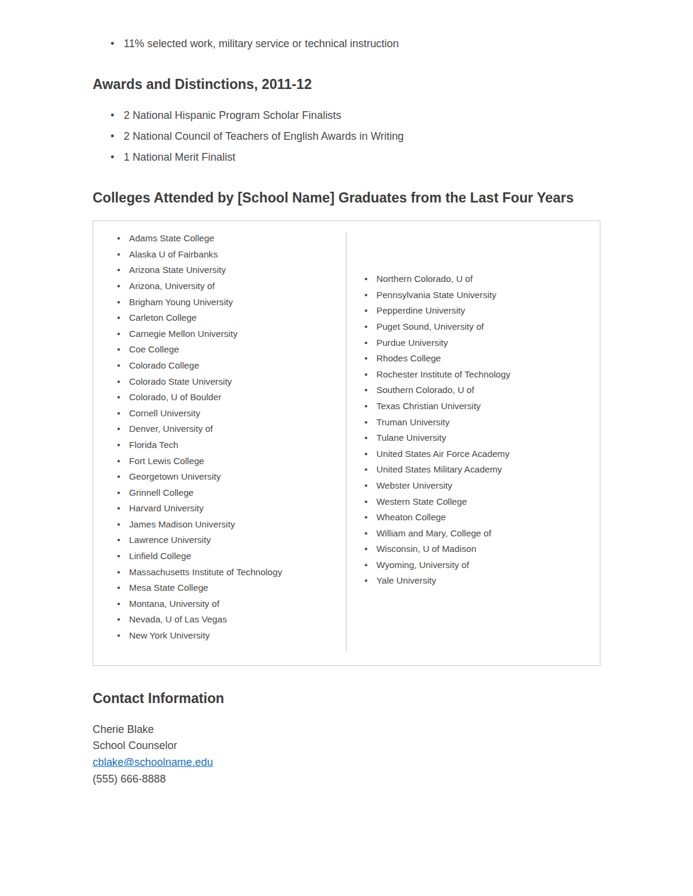11% selected work, military service or technical instruction
Awards and Distinctions, 2011-12
2 National Hispanic Program Scholar Finalists
2 National Council of Teachers of English Awards in Writing
1 National Merit Finalist
Colleges Attended by [School Name] Graduates from the Last Four Years
Adams State College
Alaska U of Fairbanks
Arizona State University
Arizona, University of
Brigham Young University
Carleton College
Carnegie Mellon University
Coe College
Colorado College
Colorado State University
Colorado, U of Boulder
Cornell University
Denver, University of
Florida Tech
Fort Lewis College
Georgetown University
Grinnell College
Harvard University
James Madison University
Lawrence University
Linfield College
Massachusetts Institute of Technology
Mesa State College
Montana, University of
Nevada, U of Las Vegas
New York University
Northern Colorado, U of
Pennsylvania State University
Pepperdine University
Puget Sound, University of
Purdue University
Rhodes College
Rochester Institute of Technology
Southern Colorado, U of
Texas Christian University
Truman University
Tulane University
United States Air Force Academy
United States Military Academy
Webster University
Western State College
Wheaton College
William and Mary, College of
Wisconsin, U of Madison
Wyoming, University of
Yale University
Contact Information
Cherie Blake
School Counselor
cblake@schoolname.edu
(555) 666-8888